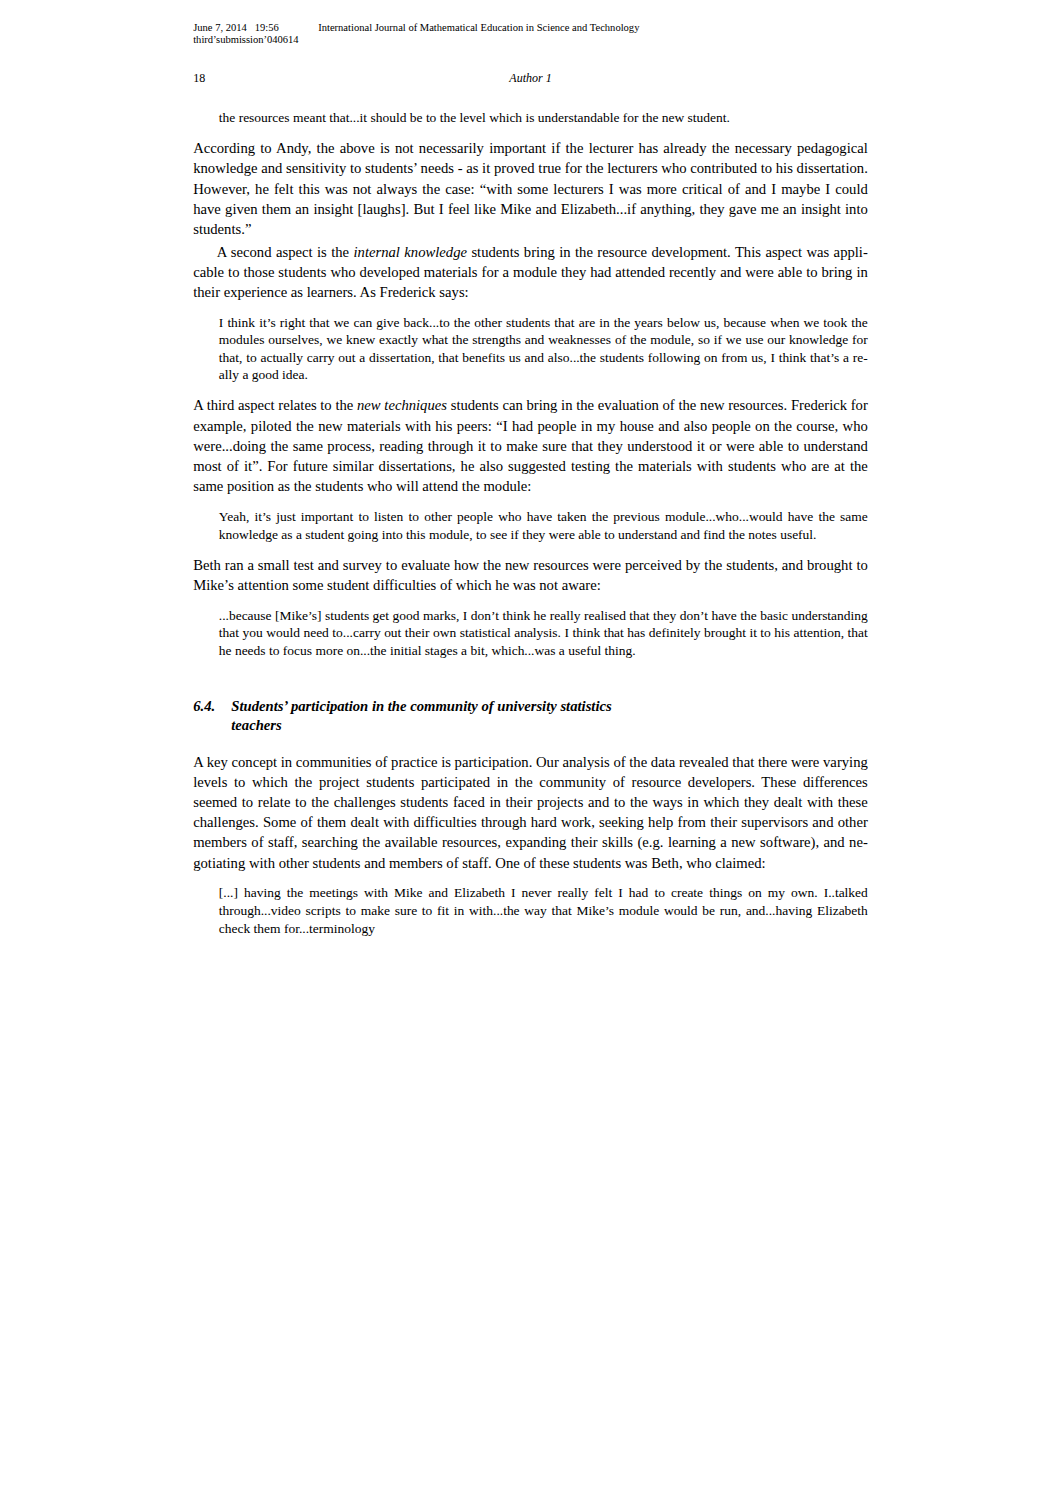June 7, 2014 19:56 third’submission’040614 International Journal of Mathematical Education in Science and Technology
18 Author 1
the resources meant that...it should be to the level which is understandable for the new student.
According to Andy, the above is not necessarily important if the lecturer has already the necessary pedagogical knowledge and sensitivity to students’ needs - as it proved true for the lecturers who contributed to his dissertation. However, he felt this was not always the case: “with some lecturers I was more critical of and I maybe I could have given them an insight [laughs]. But I feel like Mike and Elizabeth...if anything, they gave me an insight into students.”
A second aspect is the internal knowledge students bring in the resource development. This aspect was applicable to those students who developed materials for a module they had attended recently and were able to bring in their experience as learners. As Frederick says:
I think it’s right that we can give back...to the other students that are in the years below us, because when we took the modules ourselves, we knew exactly what the strengths and weaknesses of the module, so if we use our knowledge for that, to actually carry out a dissertation, that benefits us and also...the students following on from us, I think that’s a really a good idea.
A third aspect relates to the new techniques students can bring in the evaluation of the new resources. Frederick for example, piloted the new materials with his peers: “I had people in my house and also people on the course, who were...doing the same process, reading through it to make sure that they understood it or were able to understand most of it”. For future similar dissertations, he also suggested testing the materials with students who are at the same position as the students who will attend the module:
Yeah, it’s just important to listen to other people who have taken the previous module...who...would have the same knowledge as a student going into this module, to see if they were able to understand and find the notes useful.
Beth ran a small test and survey to evaluate how the new resources were perceived by the students, and brought to Mike’s attention some student difficulties of which he was not aware:
...because [Mike’s] students get good marks, I don’t think he really realised that they don’t have the basic understanding that you would need to...carry out their own statistical analysis. I think that has definitely brought it to his attention, that he needs to focus more on...the initial stages a bit, which...was a useful thing.
6.4. Students’ participation in the community of university statistics teachers
A key concept in communities of practice is participation. Our analysis of the data revealed that there were varying levels to which the project students participated in the community of resource developers. These differences seemed to relate to the challenges students faced in their projects and to the ways in which they dealt with these challenges. Some of them dealt with difficulties through hard work, seeking help from their supervisors and other members of staff, searching the available resources, expanding their skills (e.g. learning a new software), and negotiating with other students and members of staff. One of these students was Beth, who claimed:
[...] having the meetings with Mike and Elizabeth I never really felt I had to create things on my own. I..talked through...video scripts to make sure to fit in with...the way that Mike’s module would be run, and...having Elizabeth check them for...terminology